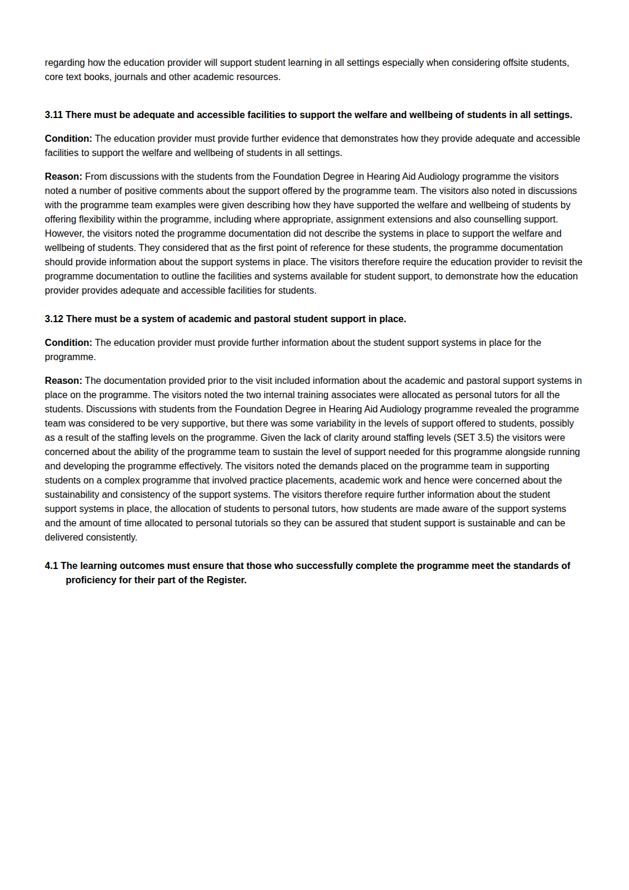regarding how the education provider will support student learning in all settings especially when considering offsite students, core text books, journals and other academic resources.
3.11 There must be adequate and accessible facilities to support the welfare and wellbeing of students in all settings.
Condition: The education provider must provide further evidence that demonstrates how they provide adequate and accessible facilities to support the welfare and wellbeing of students in all settings.
Reason: From discussions with the students from the Foundation Degree in Hearing Aid Audiology programme the visitors noted a number of positive comments about the support offered by the programme team. The visitors also noted in discussions with the programme team examples were given describing how they have supported the welfare and wellbeing of students by offering flexibility within the programme, including where appropriate, assignment extensions and also counselling support. However, the visitors noted the programme documentation did not describe the systems in place to support the welfare and wellbeing of students. They considered that as the first point of reference for these students, the programme documentation should provide information about the support systems in place. The visitors therefore require the education provider to revisit the programme documentation to outline the facilities and systems available for student support, to demonstrate how the education provider provides adequate and accessible facilities for students.
3.12 There must be a system of academic and pastoral student support in place.
Condition: The education provider must provide further information about the student support systems in place for the programme.
Reason: The documentation provided prior to the visit included information about the academic and pastoral support systems in place on the programme. The visitors noted the two internal training associates were allocated as personal tutors for all the students. Discussions with students from the Foundation Degree in Hearing Aid Audiology programme revealed the programme team was considered to be very supportive, but there was some variability in the levels of support offered to students, possibly as a result of the staffing levels on the programme. Given the lack of clarity around staffing levels (SET 3.5) the visitors were concerned about the ability of the programme team to sustain the level of support needed for this programme alongside running and developing the programme effectively. The visitors noted the demands placed on the programme team in supporting students on a complex programme that involved practice placements, academic work and hence were concerned about the sustainability and consistency of the support systems. The visitors therefore require further information about the student support systems in place, the allocation of students to personal tutors, how students are made aware of the support systems and the amount of time allocated to personal tutorials so they can be assured that student support is sustainable and can be delivered consistently.
4.1 The learning outcomes must ensure that those who successfully complete the programme meet the standards of proficiency for their part of the Register.